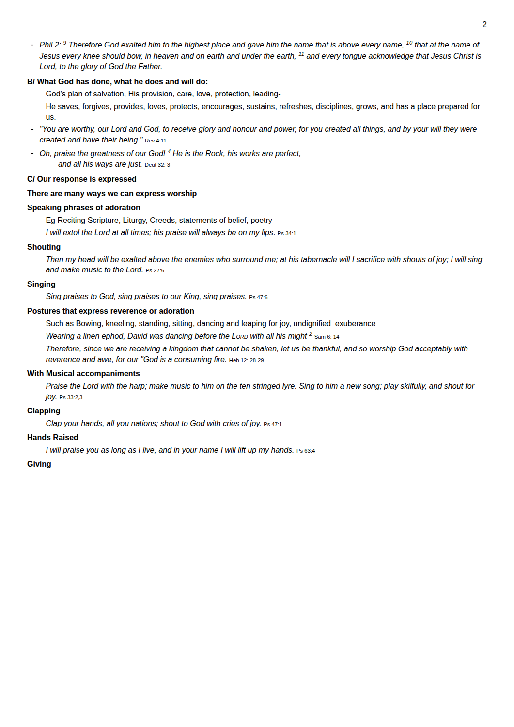2
Phil 2: 9 Therefore God exalted him to the highest place and gave him the name that is above every name, 10 that at the name of Jesus every knee should bow, in heaven and on earth and under the earth, 11 and every tongue acknowledge that Jesus Christ is Lord, to the glory of God the Father.
B/ What God has done, what he does and will do:
God's plan of salvation, His provision, care, love, protection, leading-
He saves, forgives, provides, loves, protects, encourages, sustains, refreshes, disciplines, grows, and has a place prepared for us.
"You are worthy, our Lord and God, to receive glory and honour and power, for you created all things, and by your will they were created and have their being." Rev 4:11
Oh, praise the greatness of our God! 4 He is the Rock, his works are perfect,
and all his ways are just. Deut 32: 3
C/ Our response is expressed
There are many ways we can express worship
Speaking phrases of adoration
Eg Reciting Scripture, Liturgy, Creeds, statements of belief, poetry
I will extol the Lord at all times; his praise will always be on my lips. Ps 34:1
Shouting
Then my head will be exalted above the enemies who surround me; at his tabernacle will I sacrifice with shouts of joy; I will sing and make music to the Lord. Ps 27:6
Singing
Sing praises to God, sing praises to our King, sing praises. Ps 47:6
Postures that express reverence or adoration
Such as Bowing, kneeling, standing, sitting, dancing and leaping for joy, undignified exuberance
Wearing a linen ephod, David was dancing before the Lord with all his might 2 Sam 6: 14
Therefore, since we are receiving a kingdom that cannot be shaken, let us be thankful, and so worship God acceptably with reverence and awe, for our "God is a consuming fire. Heb 12: 28-29
With Musical accompaniments
Praise the Lord with the harp; make music to him on the ten stringed lyre. Sing to him a new song; play skilfully, and shout for joy. Ps 33:2,3
Clapping
Clap your hands, all you nations; shout to God with cries of joy. Ps 47:1
Hands Raised
I will praise you as long as I live, and in your name I will lift up my hands. Ps 63:4
Giving